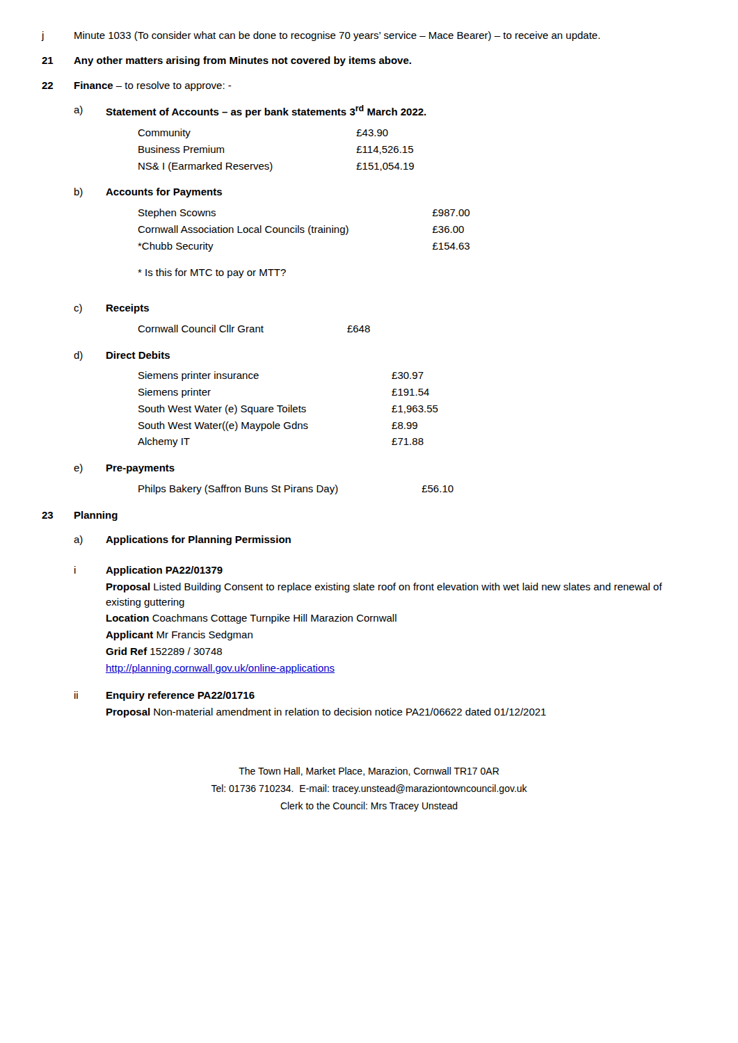j
Minute 1033 (To consider what can be done to recognise 70 years’ service – Mace Bearer) – to receive an update.
21
Any other matters arising from Minutes not covered by items above.
22
Finance – to resolve to approve: -
a)
Statement of Accounts – as per bank statements 3rd March 2022.
| Community | £43.90 |
| Business Premium | £114,526.15 |
| NS& I (Earmarked Reserves) | £151,054.19 |
b)
Accounts for Payments
| Stephen Scowns | £987.00 |
| Cornwall Association Local Councils (training) | £36.00 |
| *Chubb Security | £154.63 |
* Is this for MTC to pay or MTT?
c)
Receipts
| Cornwall Council Cllr Grant | £648 |
d)
Direct Debits
| Siemens printer insurance | £30.97 |
| Siemens printer | £191.54 |
| South West Water (e) Square Toilets | £1,963.55 |
| South West Water((e) Maypole Gdns | £8.99 |
| Alchemy IT | £71.88 |
e)
Pre-payments
| Philps Bakery (Saffron Buns St Pirans Day) | £56.10 |
23
Planning
a)
Applications for Planning Permission
i
Application PA22/01379
Proposal Listed Building Consent to replace existing slate roof on front elevation with wet laid new slates and renewal of existing guttering
Location Coachmans Cottage Turnpike Hill Marazion Cornwall
Applicant Mr Francis Sedgman
Grid Ref 152289 / 30748
http://planning.cornwall.gov.uk/online-applications
ii
Enquiry reference PA22/01716
Proposal Non-material amendment in relation to decision notice PA21/06622 dated 01/12/2021
The Town Hall, Market Place, Marazion, Cornwall TR17 0AR
Tel: 01736 710234. E-mail: tracey.unstead@maraziontowncouncil.gov.uk
Clerk to the Council: Mrs Tracey Unstead